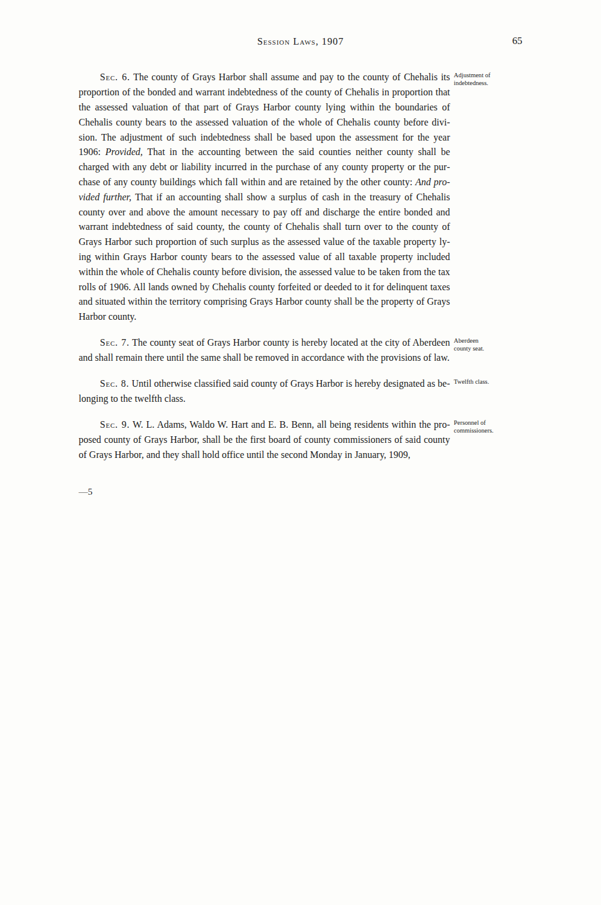Session Laws, 1907 65
Adjustment of indebtedness.
Sec. 6. The county of Grays Harbor shall assume and pay to the county of Chehalis its proportion of the bonded and warrant indebtedness of the county of Chehalis in proportion that the assessed valuation of that part of Grays Harbor county lying within the boundaries of Chehalis county bears to the assessed valuation of the whole of Chehalis county before division. The adjustment of such indebtedness shall be based upon the assessment for the year 1906: Provided, That in the accounting between the said counties neither county shall be charged with any debt or liability incurred in the purchase of any county property or the purchase of any county buildings which fall within and are retained by the other county: And provided further, That if an accounting shall show a surplus of cash in the treasury of Chehalis county over and above the amount necessary to pay off and discharge the entire bonded and warrant indebtedness of said county, the county of Chehalis shall turn over to the county of Grays Harbor such proportion of such surplus as the assessed value of the taxable property lying within Grays Harbor county bears to the assessed value of all taxable property included within the whole of Chehalis county before division, the assessed value to be taken from the tax rolls of 1906. All lands owned by Chehalis county forfeited or deeded to it for delinquent taxes and situated within the territory comprising Grays Harbor county shall be the property of Grays Harbor county.
Aberdeen county seat.
Sec. 7. The county seat of Grays Harbor county is hereby located at the city of Aberdeen and shall remain there until the same shall be removed in accordance with the provisions of law.
Twelfth class.
Sec. 8. Until otherwise classified said county of Grays Harbor is hereby designated as belonging to the twelfth class.
Personnel of commissioners.
Sec. 9. W. L. Adams, Waldo W. Hart and E. B. Benn, all being residents within the proposed county of Grays Harbor, shall be the first board of county commissioners of said county of Grays Harbor, and they shall hold office until the second Monday in January, 1909,
—5